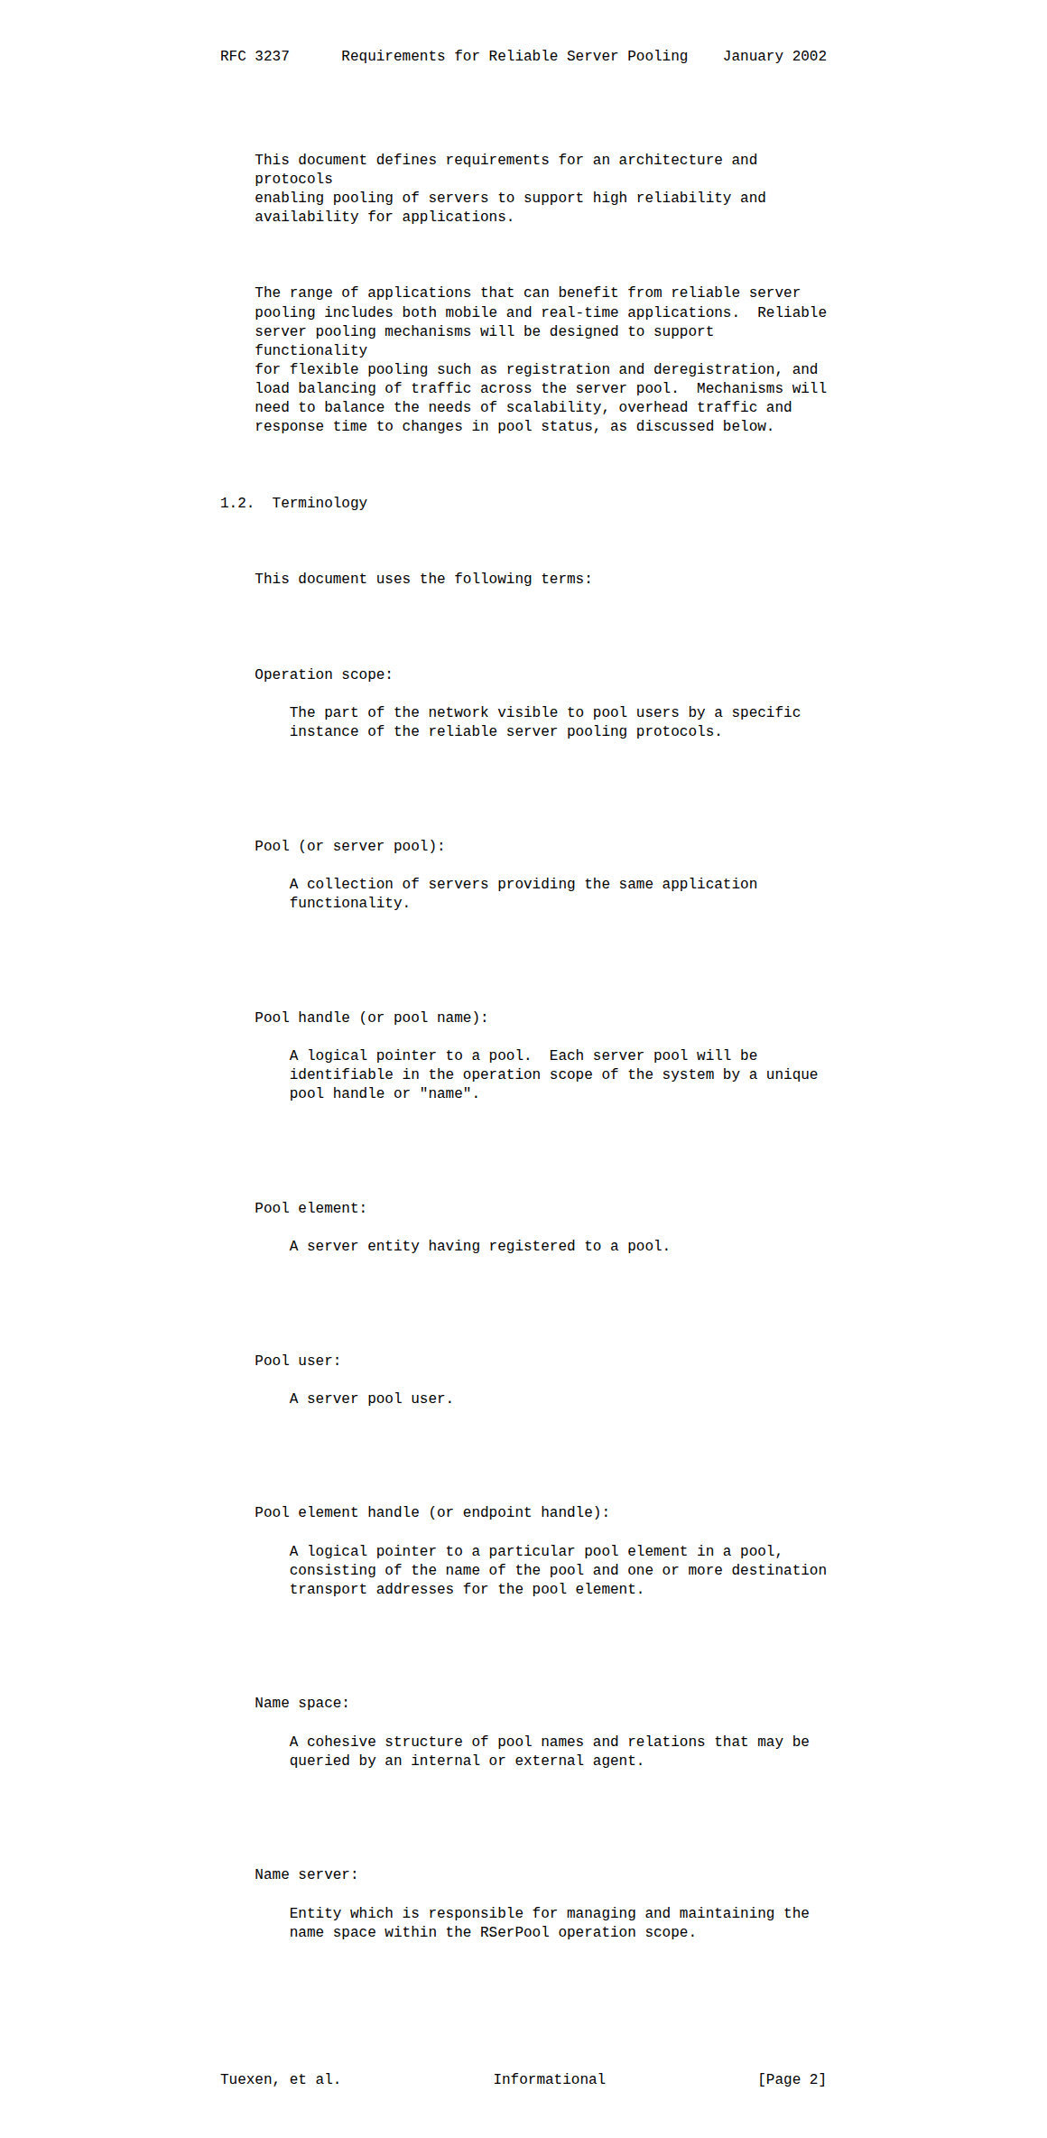RFC 3237 Requirements for Reliable Server Pooling January 2002
This document defines requirements for an architecture and protocols enabling pooling of servers to support high reliability and availability for applications.
The range of applications that can benefit from reliable server pooling includes both mobile and real-time applications. Reliable server pooling mechanisms will be designed to support functionality for flexible pooling such as registration and deregistration, and load balancing of traffic across the server pool. Mechanisms will need to balance the needs of scalability, overhead traffic and response time to changes in pool status, as discussed below.
1.2. Terminology
This document uses the following terms:
Operation scope:
The part of the network visible to pool users by a specific instance of the reliable server pooling protocols.
Pool (or server pool):
A collection of servers providing the same application functionality.
Pool handle (or pool name):
A logical pointer to a pool. Each server pool will be identifiable in the operation scope of the system by a unique pool handle or "name".
Pool element:
A server entity having registered to a pool.
Pool user:
A server pool user.
Pool element handle (or endpoint handle):
A logical pointer to a particular pool element in a pool, consisting of the name of the pool and one or more destination transport addresses for the pool element.
Name space:
A cohesive structure of pool names and relations that may be queried by an internal or external agent.
Name server:
Entity which is responsible for managing and maintaining the name space within the RSerPool operation scope.
Tuexen, et al. Informational [Page 2]